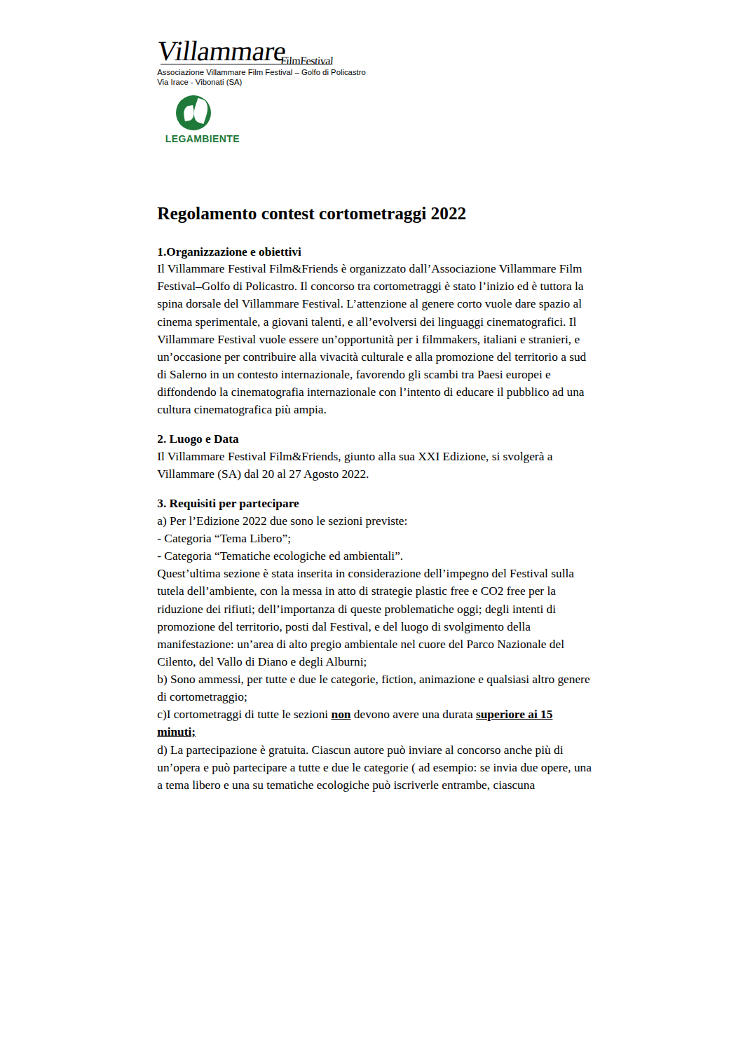VillammareFilmFestival
Associazione Villammare Film Festival – Golfo di Policastro
Via Irace - Vibonati (SA)
LEGAMBIENTE
Regolamento contest cortometraggi 2022
1.Organizzazione e obiettivi
Il Villammare Festival Film&Friends è organizzato dall’Associazione Villammare Film Festival–Golfo di Policastro. Il concorso tra cortometraggi è stato l’inizio ed è tuttora la spina dorsale del Villammare Festival. L’attenzione al genere corto vuole dare spazio al cinema sperimentale, a giovani talenti, e all’evolversi dei linguaggi cinematografici. Il Villammare Festival vuole essere un’opportunità per i filmmakers, italiani e stranieri, e un’occasione per contribuire alla vivacità culturale e alla promozione del territorio a sud di Salerno in un contesto internazionale, favorendo gli scambi tra Paesi europei e diffondendo la cinematografia internazionale con l’intento di educare il pubblico ad una cultura cinematografica più ampia.
2. Luogo e Data
Il Villammare Festival Film&Friends, giunto alla sua XXI Edizione, si svolgerà a Villammare (SA) dal 20 al 27 Agosto 2022.
3. Requisiti per partecipare
a) Per l’Edizione 2022 due sono le sezioni previste:
- Categoria “Tema Libero”;
- Categoria “Tematiche ecologiche ed ambientali”.
Quest’ultima sezione è stata inserita in considerazione dell’impegno del Festival sulla tutela dell’ambiente, con la messa in atto di strategie plastic free e CO2 free per la riduzione dei rifiuti; dell’importanza di queste problematiche oggi; degli intenti di promozione del territorio, posti dal Festival, e del luogo di svolgimento della manifestazione: un’area di alto pregio ambientale nel cuore del Parco Nazionale del Cilento, del Vallo di Diano e degli Alburni;
b) Sono ammessi, per tutte e due le categorie, fiction, animazione e qualsiasi altro genere di cortometraggio;
c)I cortometraggi di tutte le sezioni non devono avere una durata superiore ai 15 minuti;
d) La partecipazione è gratuita. Ciascun autore può inviare al concorso anche più di un’opera e può partecipare a tutte e due le categorie ( ad esempio: se invia due opere, una a tema libero e una su tematiche ecologiche può iscriverle entrambe, ciascuna